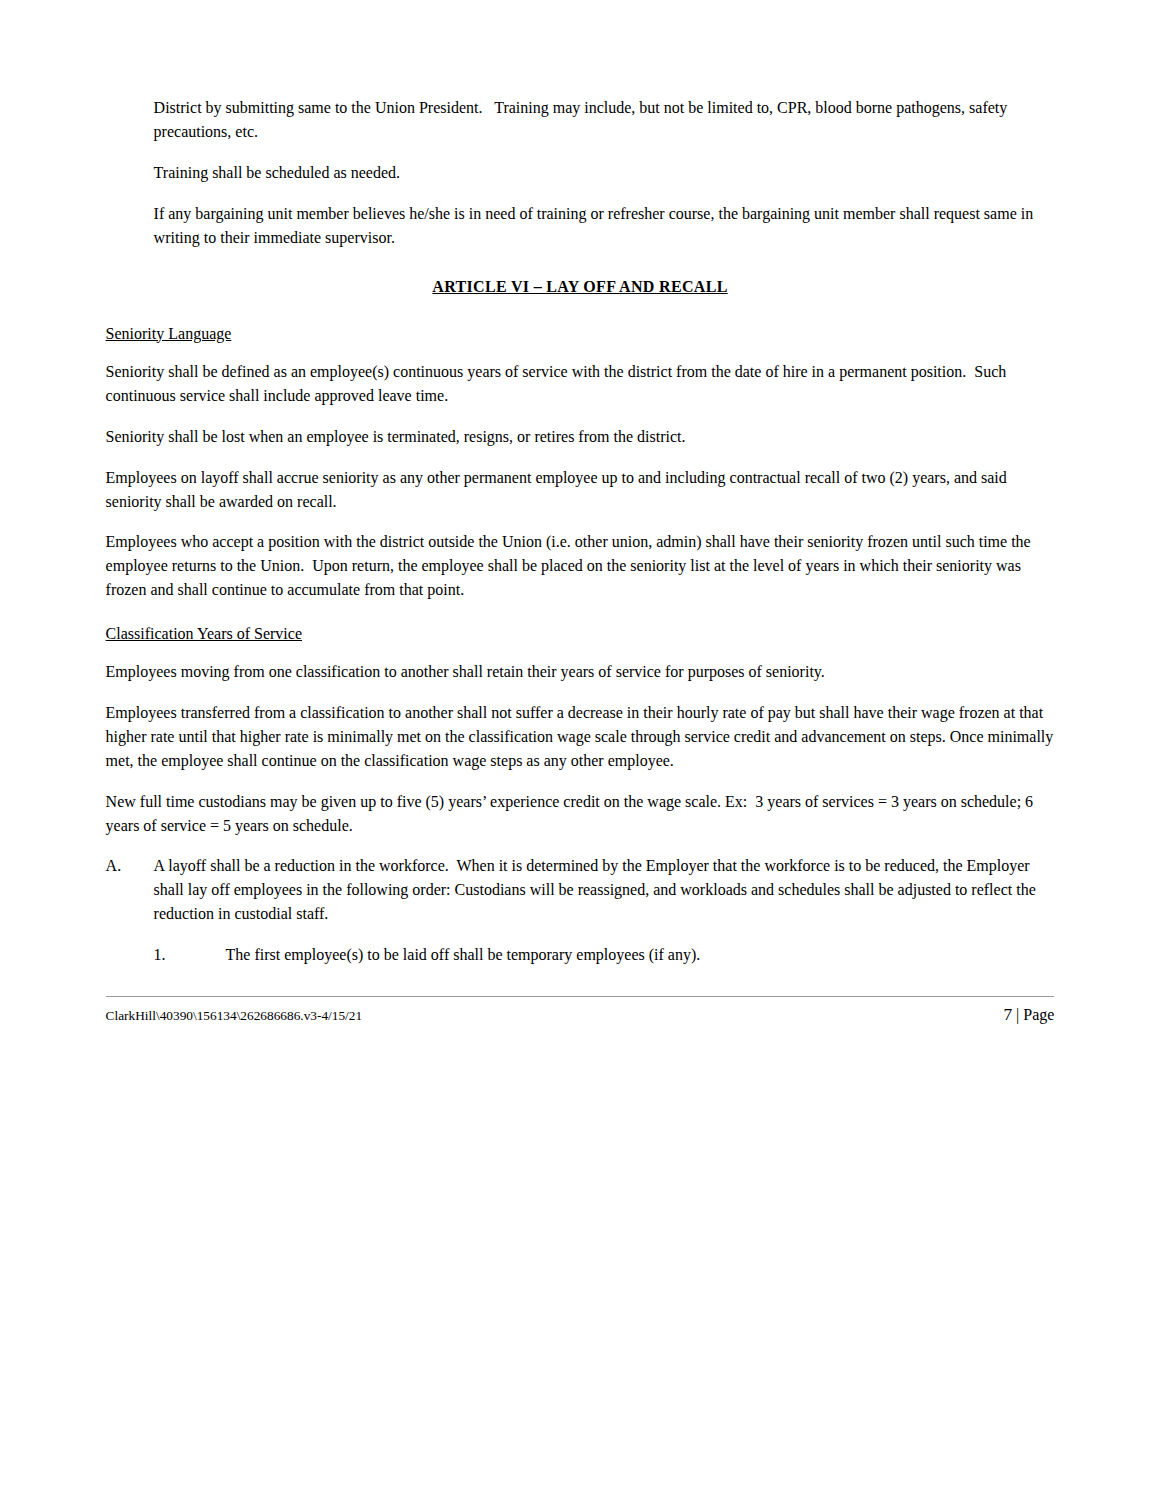District by submitting same to the Union President. Training may include, but not be limited to, CPR, blood borne pathogens, safety precautions, etc.
Training shall be scheduled as needed.
If any bargaining unit member believes he/she is in need of training or refresher course, the bargaining unit member shall request same in writing to their immediate supervisor.
ARTICLE VI – LAY OFF AND RECALL
Seniority Language
Seniority shall be defined as an employee(s) continuous years of service with the district from the date of hire in a permanent position. Such continuous service shall include approved leave time.
Seniority shall be lost when an employee is terminated, resigns, or retires from the district.
Employees on layoff shall accrue seniority as any other permanent employee up to and including contractual recall of two (2) years, and said seniority shall be awarded on recall.
Employees who accept a position with the district outside the Union (i.e. other union, admin) shall have their seniority frozen until such time the employee returns to the Union. Upon return, the employee shall be placed on the seniority list at the level of years in which their seniority was frozen and shall continue to accumulate from that point.
Classification Years of Service
Employees moving from one classification to another shall retain their years of service for purposes of seniority.
Employees transferred from a classification to another shall not suffer a decrease in their hourly rate of pay but shall have their wage frozen at that higher rate until that higher rate is minimally met on the classification wage scale through service credit and advancement on steps. Once minimally met, the employee shall continue on the classification wage steps as any other employee.
New full time custodians may be given up to five (5) years’ experience credit on the wage scale. Ex: 3 years of services = 3 years on schedule; 6 years of service = 5 years on schedule.
A.
A layoff shall be a reduction in the workforce. When it is determined by the Employer that the workforce is to be reduced, the Employer shall lay off employees in the following order: Custodians will be reassigned, and workloads and schedules shall be adjusted to reflect the reduction in custodial staff.
1.
The first employee(s) to be laid off shall be temporary employees (if any).
ClarkHill\40390\156134\262686686.v3-4/15/21 7 | Page